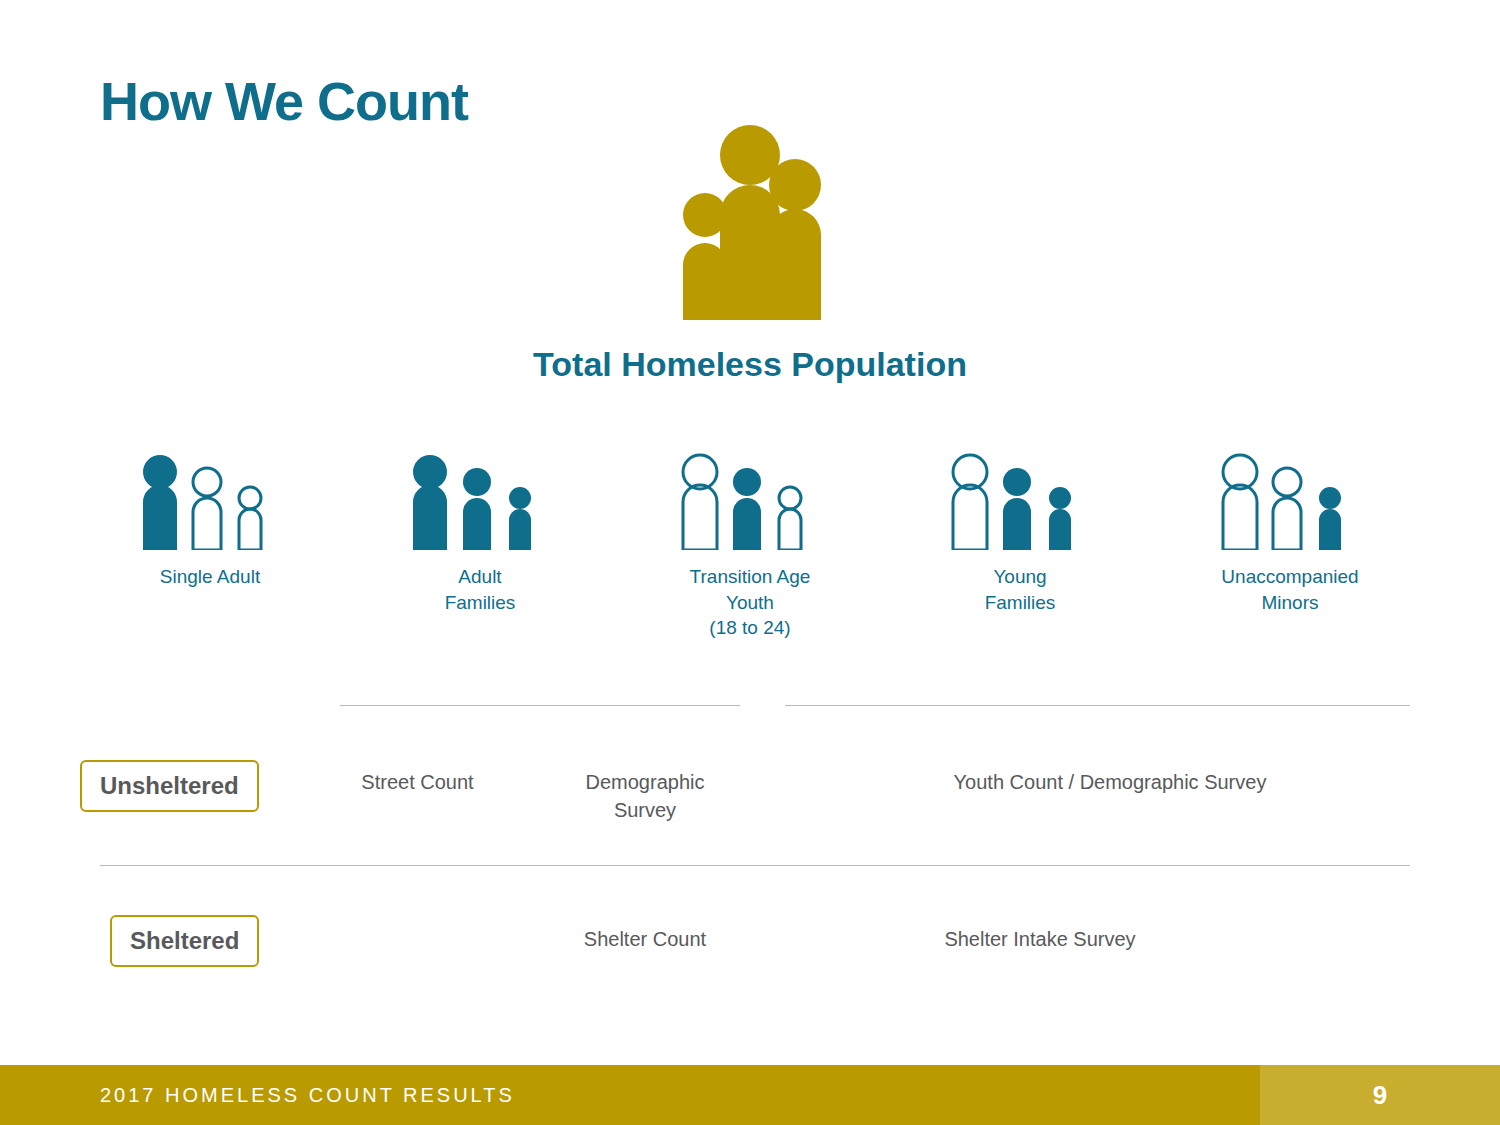How We Count
Total Homeless Population
Single Adult
Adult
Families
Transition Age
Youth
(18 to 24)
Young
Families
Unaccompanied
Minors
Unsheltered
Sheltered
Street Count
Demographic
Survey
Youth Count / Demographic Survey
Shelter Count
Shelter Intake Survey
2017 HOMELESS COUNT RESULTS
9